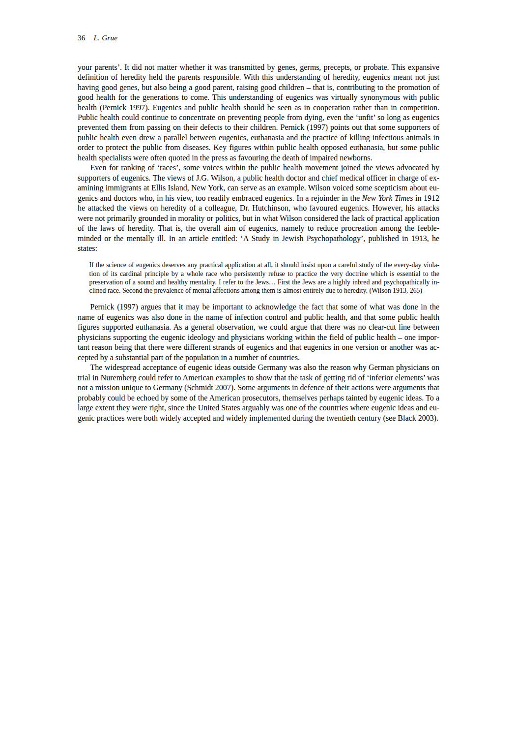36 L. Grue
your parents’. It did not matter whether it was transmitted by genes, germs, precepts, or probate. This expansive definition of heredity held the parents responsible. With this understanding of heredity, eugenics meant not just having good genes, but also being a good parent, raising good children – that is, contributing to the promotion of good health for the generations to come. This understanding of eugenics was virtually synonymous with public health (Pernick 1997). Eugenics and public health should be seen as in cooperation rather than in competition. Public health could continue to concentrate on preventing people from dying, even the ‘unfit’ so long as eugenics prevented them from passing on their defects to their children. Pernick (1997) points out that some supporters of public health even drew a parallel between eugenics, euthanasia and the practice of killing infectious animals in order to protect the public from diseases. Key figures within public health opposed euthanasia, but some public health specialists were often quoted in the press as favouring the death of impaired newborns.
Even for ranking of ‘races’, some voices within the public health movement joined the views advocated by supporters of eugenics. The views of J.G. Wilson, a public health doctor and chief medical officer in charge of examining immigrants at Ellis Island, New York, can serve as an example. Wilson voiced some scepticism about eugenics and doctors who, in his view, too readily embraced eugenics. In a rejoinder in the New York Times in 1912 he attacked the views on heredity of a colleague, Dr. Hutchinson, who favoured eugenics. However, his attacks were not primarily grounded in morality or politics, but in what Wilson considered the lack of practical application of the laws of heredity. That is, the overall aim of eugenics, namely to reduce procreation among the feeble-minded or the mentally ill. In an article entitled: ‘A Study in Jewish Psychopathology’, published in 1913, he states:
If the science of eugenics deserves any practical application at all, it should insist upon a careful study of the every-day violation of its cardinal principle by a whole race who persistently refuse to practice the very doctrine which is essential to the preservation of a sound and healthy mentality. I refer to the Jews… First the Jews are a highly inbred and psychopathically inclined race. Second the prevalence of mental affections among them is almost entirely due to heredity. (Wilson 1913, 265)
Pernick (1997) argues that it may be important to acknowledge the fact that some of what was done in the name of eugenics was also done in the name of infection control and public health, and that some public health figures supported euthanasia. As a general observation, we could argue that there was no clear-cut line between physicians supporting the eugenic ideology and physicians working within the field of public health – one important reason being that there were different strands of eugenics and that eugenics in one version or another was accepted by a substantial part of the population in a number of countries.
The widespread acceptance of eugenic ideas outside Germany was also the reason why German physicians on trial in Nuremberg could refer to American examples to show that the task of getting rid of ‘inferior elements’ was not a mission unique to Germany (Schmidt 2007). Some arguments in defence of their actions were arguments that probably could be echoed by some of the American prosecutors, themselves perhaps tainted by eugenic ideas. To a large extent they were right, since the United States arguably was one of the countries where eugenic ideas and eugenic practices were both widely accepted and widely implemented during the twentieth century (see Black 2003).